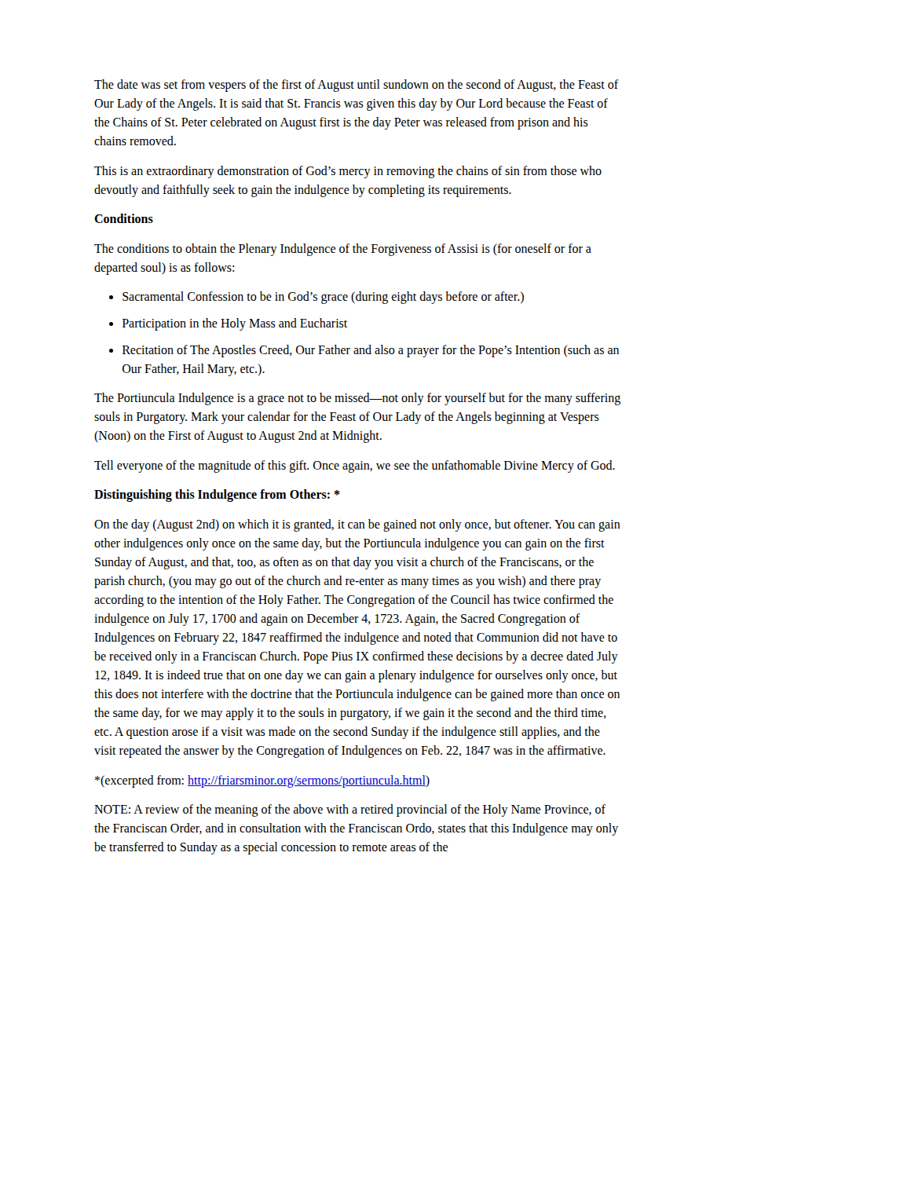The date was set from vespers of the first of August until sundown on the second of August, the Feast of Our Lady of the Angels. It is said that St. Francis was given this day by Our Lord because the Feast of the Chains of St. Peter celebrated on August first is the day Peter was released from prison and his chains removed.
This is an extraordinary demonstration of God’s mercy in removing the chains of sin from those who devoutly and faithfully seek to gain the indulgence by completing its requirements.
Conditions
The conditions to obtain the Plenary Indulgence of the Forgiveness of Assisi is (for oneself or for a departed soul) is as follows:
Sacramental Confession to be in God’s grace (during eight days before or after.)
Participation in the Holy Mass and Eucharist
Recitation of The Apostles Creed, Our Father and also a prayer for the Pope’s Intention (such as an Our Father, Hail Mary, etc.).
The Portiuncula Indulgence is a grace not to be missed—not only for yourself but for the many suffering souls in Purgatory. Mark your calendar for the Feast of Our Lady of the Angels beginning at Vespers (Noon) on the First of August to August 2nd at Midnight.
Tell everyone of the magnitude of this gift. Once again, we see the unfathomable Divine Mercy of God.
Distinguishing this Indulgence from Others: *
On the day (August 2nd) on which it is granted, it can be gained not only once, but oftener. You can gain other indulgences only once on the same day, but the Portiuncula indulgence you can gain on the first Sunday of August, and that, too, as often as on that day you visit a church of the Franciscans, or the parish church, (you may go out of the church and re-enter as many times as you wish) and there pray according to the intention of the Holy Father. The Congregation of the Council has twice confirmed the indulgence on July 17, 1700 and again on December 4, 1723. Again, the Sacred Congregation of Indulgences on February 22, 1847 reaffirmed the indulgence and noted that Communion did not have to be received only in a Franciscan Church. Pope Pius IX confirmed these decisions by a decree dated July 12, 1849. It is indeed true that on one day we can gain a plenary indulgence for ourselves only once, but this does not interfere with the doctrine that the Portiuncula indulgence can be gained more than once on the same day, for we may apply it to the souls in purgatory, if we gain it the second and the third time, etc. A question arose if a visit was made on the second Sunday if the indulgence still applies, and the visit repeated the answer by the Congregation of Indulgences on Feb. 22, 1847 was in the affirmative.
*(excerpted from: http://friarsminor.org/sermons/portiuncula.html)
NOTE: A review of the meaning of the above with a retired provincial of the Holy Name Province, of the Franciscan Order, and in consultation with the Franciscan Ordo, states that this Indulgence may only be transferred to Sunday as a special concession to remote areas of the